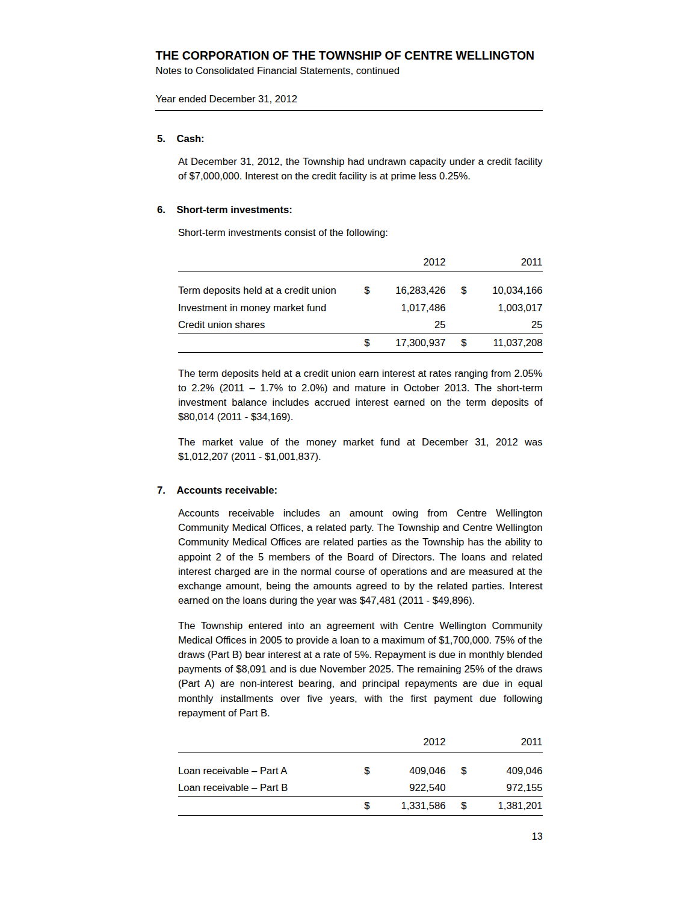THE CORPORATION OF THE TOWNSHIP OF CENTRE WELLINGTON
Notes to Consolidated Financial Statements, continued
Year ended December 31, 2012
5. Cash:
At December 31, 2012, the Township had undrawn capacity under a credit facility of $7,000,000. Interest on the credit facility is at prime less 0.25%.
6. Short-term investments:
Short-term investments consist of the following:
| | 2012 | | 2011 |
| --- | --- | --- | --- |
| Term deposits held at a credit union | $ | 16,283,426 | | $ | 10,034,166 |
| Investment in money market fund | | 1,017,486 | | | 1,003,017 |
| Credit union shares | | 25 | | | 25 |
| | $ | 17,300,937 | | $ | 11,037,208 |
The term deposits held at a credit union earn interest at rates ranging from 2.05% to 2.2% (2011 – 1.7% to 2.0%) and mature in October 2013. The short-term investment balance includes accrued interest earned on the term deposits of $80,014 (2011 - $34,169).
The market value of the money market fund at December 31, 2012 was $1,012,207 (2011 - $1,001,837).
7. Accounts receivable:
Accounts receivable includes an amount owing from Centre Wellington Community Medical Offices, a related party. The Township and Centre Wellington Community Medical Offices are related parties as the Township has the ability to appoint 2 of the 5 members of the Board of Directors. The loans and related interest charged are in the normal course of operations and are measured at the exchange amount, being the amounts agreed to by the related parties. Interest earned on the loans during the year was $47,481 (2011 - $49,896).
The Township entered into an agreement with Centre Wellington Community Medical Offices in 2005 to provide a loan to a maximum of $1,700,000. 75% of the draws (Part B) bear interest at a rate of 5%. Repayment is due in monthly blended payments of $8,091 and is due November 2025. The remaining 25% of the draws (Part A) are non-interest bearing, and principal repayments are due in equal monthly installments over five years, with the first payment due following repayment of Part B.
| | 2012 | | 2011 |
| --- | --- | --- | --- |
| Loan receivable – Part A | $ | 409,046 | | $ | 409,046 |
| Loan receivable – Part B | | 922,540 | | | 972,155 |
| | $ | 1,331,586 | | $ | 1,381,201 |
13